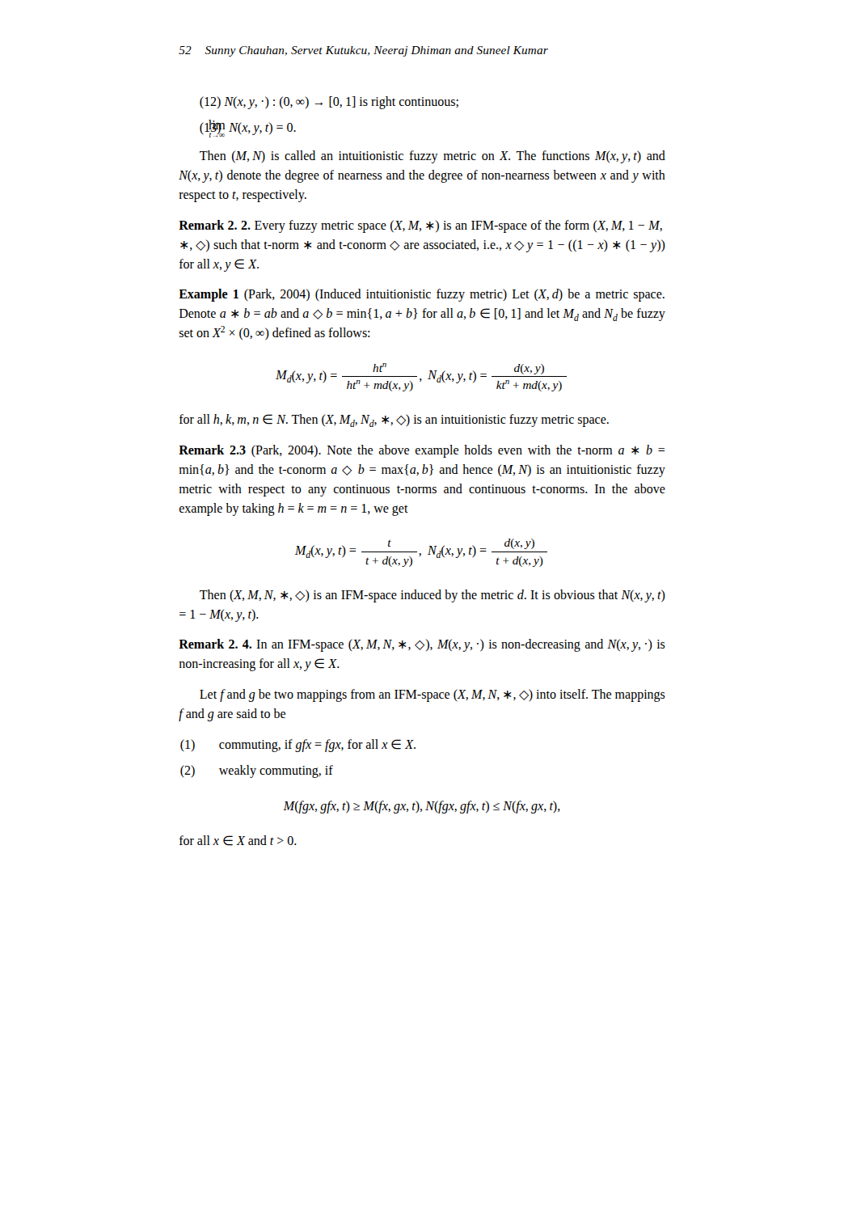52 Sunny Chauhan, Servet Kutukcu, Neeraj Dhiman and Suneel Kumar
(12) N(x, y, ·) : (0, ∞) → [0, 1] is right continuous;
(13) lim t→∞N(x, y, t) = 0.
Then (M, N) is called an intuitionistic fuzzy metric on X. The functions M(x, y, t) and N(x, y, t) denote the degree of nearness and the degree of non-nearness between x and y with respect to t, respectively.
Remark 2. 2. Every fuzzy metric space (X, M, ∗) is an IFM-space of the form (X, M, 1 − M, ∗, ◇) such that t-norm ∗ and t-conorm ◇ are associated, i.e., x ◇ y = 1 − ((1 − x) ∗ (1 − y)) for all x, y ∈ X.
Example 1 (Park, 2004) (Induced intuitionistic fuzzy metric) Let (X, d) be a metric space. Denote a ∗ b = ab and a ◇ b = min{1, a + b} for all a, b ∈ [0, 1] and let Md and Nd be fuzzy set on X2 × (0, ∞) defined as follows:
Md(x, y, t) = htn htn + md(x, y) ,  Nd(x, y, t) = d(x, y) ktn + md(x, y)
for all h, k, m, n ∈ N. Then (X, Md, Nd, ∗, ◇) is an intuitionistic fuzzy metric space.
Remark 2.3 (Park, 2004). Note the above example holds even with the t-norm a ∗ b = min{a, b} and the t-conorm a ◇ b = max{a, b} and hence (M, N) is an intuitionistic fuzzy metric with respect to any continuous t-norms and continuous t-conorms. In the above example by taking h = k = m = n = 1, we get
Md(x, y, t) = t t + d(x, y) ,  Nd(x, y, t) = d(x, y) t + d(x, y)
Then (X, M, N, ∗, ◇) is an IFM-space induced by the metric d. It is obvious that N(x, y, t) = 1 − M(x, y, t).
Remark 2. 4. In an IFM-space (X, M, N, ∗, ◇), M(x, y, ·) is non-decreasing and N(x, y, ·) is non-increasing for all x, y ∈ X.
Let f and g be two mappings from an IFM-space (X, M, N, ∗, ◇) into itself. The mappings f and g are said to be
(1) commuting, if gfx = fgx, for all x ∈ X.
(2) weakly commuting, if
M(fgx, gfx, t) ≥ M(fx, gx, t), N(fgx, gfx, t) ≤ N(fx, gx, t),
for all x ∈ X and t > 0.